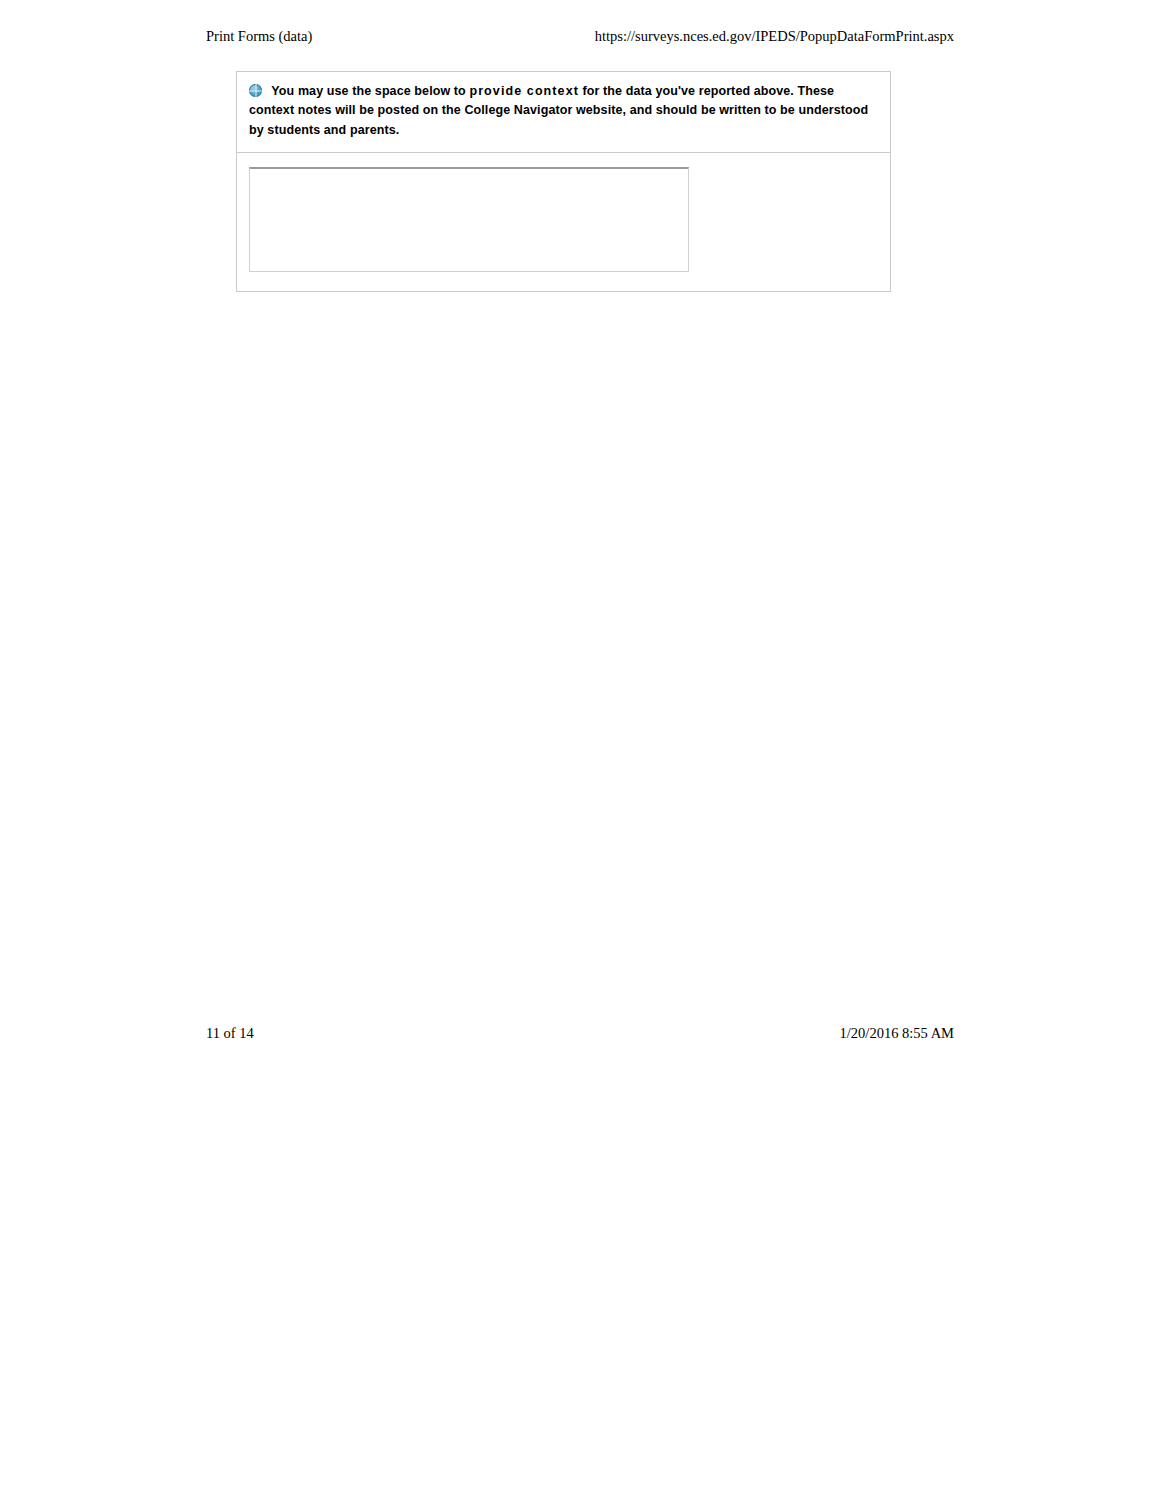Print Forms (data) https://surveys.nces.ed.gov/IPEDS/PopupDataFormPrint.aspx
You may use the space below to provide context for the data you've reported above. These context notes will be posted on the College Navigator website, and should be written to be understood by students and parents.
11 of 14 1/20/2016 8:55 AM